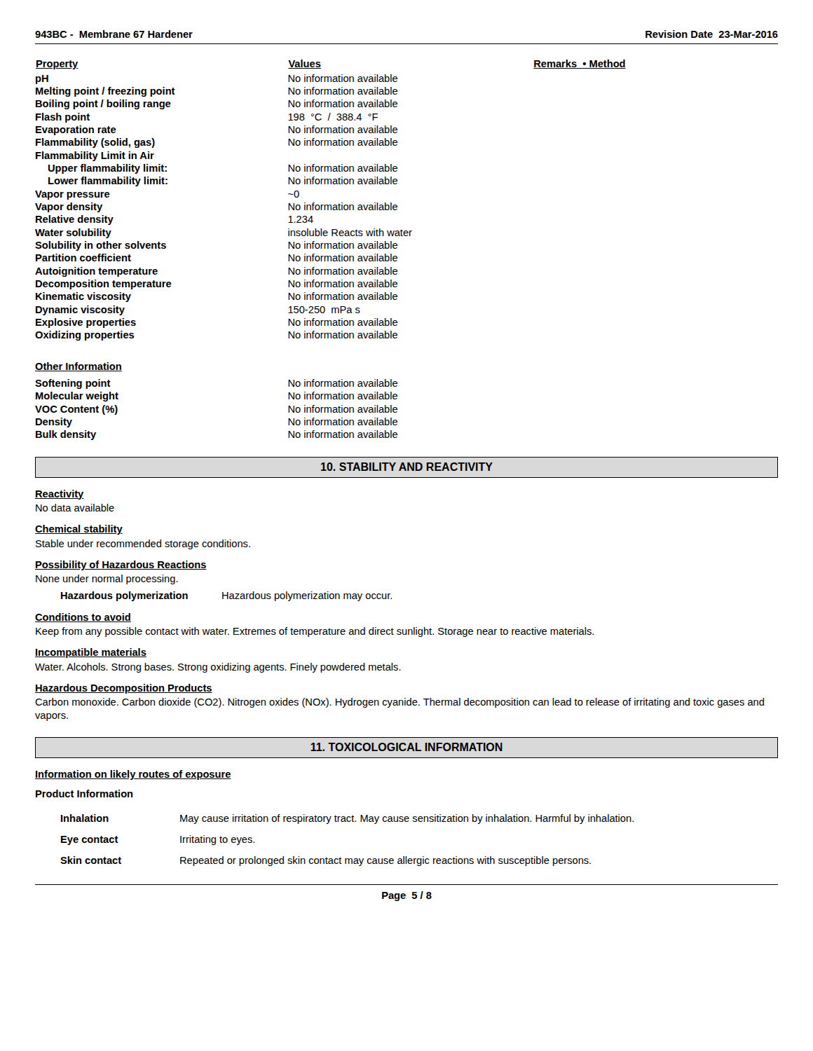943BC - Membrane 67 Hardener
Revision Date 23-Mar-2016
| Property | Values | Remarks • Method |
| --- | --- | --- |
| pH | No information available | |
| Melting point / freezing point | No information available | |
| Boiling point / boiling range | No information available | |
| Flash point | 198 °C / 388.4 °F | |
| Evaporation rate | No information available | |
| Flammability (solid, gas) | No information available | |
| Flammability Limit in Air | | |
| Upper flammability limit: | No information available | |
| Lower flammability limit: | No information available | |
| Vapor pressure | ~0 | |
| Vapor density | No information available | |
| Relative density | 1.234 | |
| Water solubility | insoluble Reacts with water | |
| Solubility in other solvents | No information available | |
| Partition coefficient | No information available | |
| Autoignition temperature | No information available | |
| Decomposition temperature | No information available | |
| Kinematic viscosity | No information available | |
| Dynamic viscosity | 150-250 mPa s | |
| Explosive properties | No information available | |
| Oxidizing properties | No information available | |
Other Information
| Softening point | No information available | |
| Molecular weight | No information available | |
| VOC Content (%) | No information available | |
| Density | No information available | |
| Bulk density | No information available | |
10. STABILITY AND REACTIVITY
Reactivity
No data available
Chemical stability
Stable under recommended storage conditions.
Possibility of Hazardous Reactions
None under normal processing.
Hazardous polymerization
Hazardous polymerization may occur.
Conditions to avoid
Keep from any possible contact with water. Extremes of temperature and direct sunlight. Storage near to reactive materials.
Incompatible materials
Water. Alcohols. Strong bases. Strong oxidizing agents. Finely powdered metals.
Hazardous Decomposition Products
Carbon monoxide. Carbon dioxide (CO2). Nitrogen oxides (NOx). Hydrogen cyanide. Thermal decomposition can lead to release of irritating and toxic gases and vapors.
11. TOXICOLOGICAL INFORMATION
Information on likely routes of exposure
Product Information
| Inhalation | May cause irritation of respiratory tract. May cause sensitization by inhalation. Harmful by inhalation. |
| Eye contact | Irritating to eyes. |
| Skin contact | Repeated or prolonged skin contact may cause allergic reactions with susceptible persons. |
Page 5 / 8